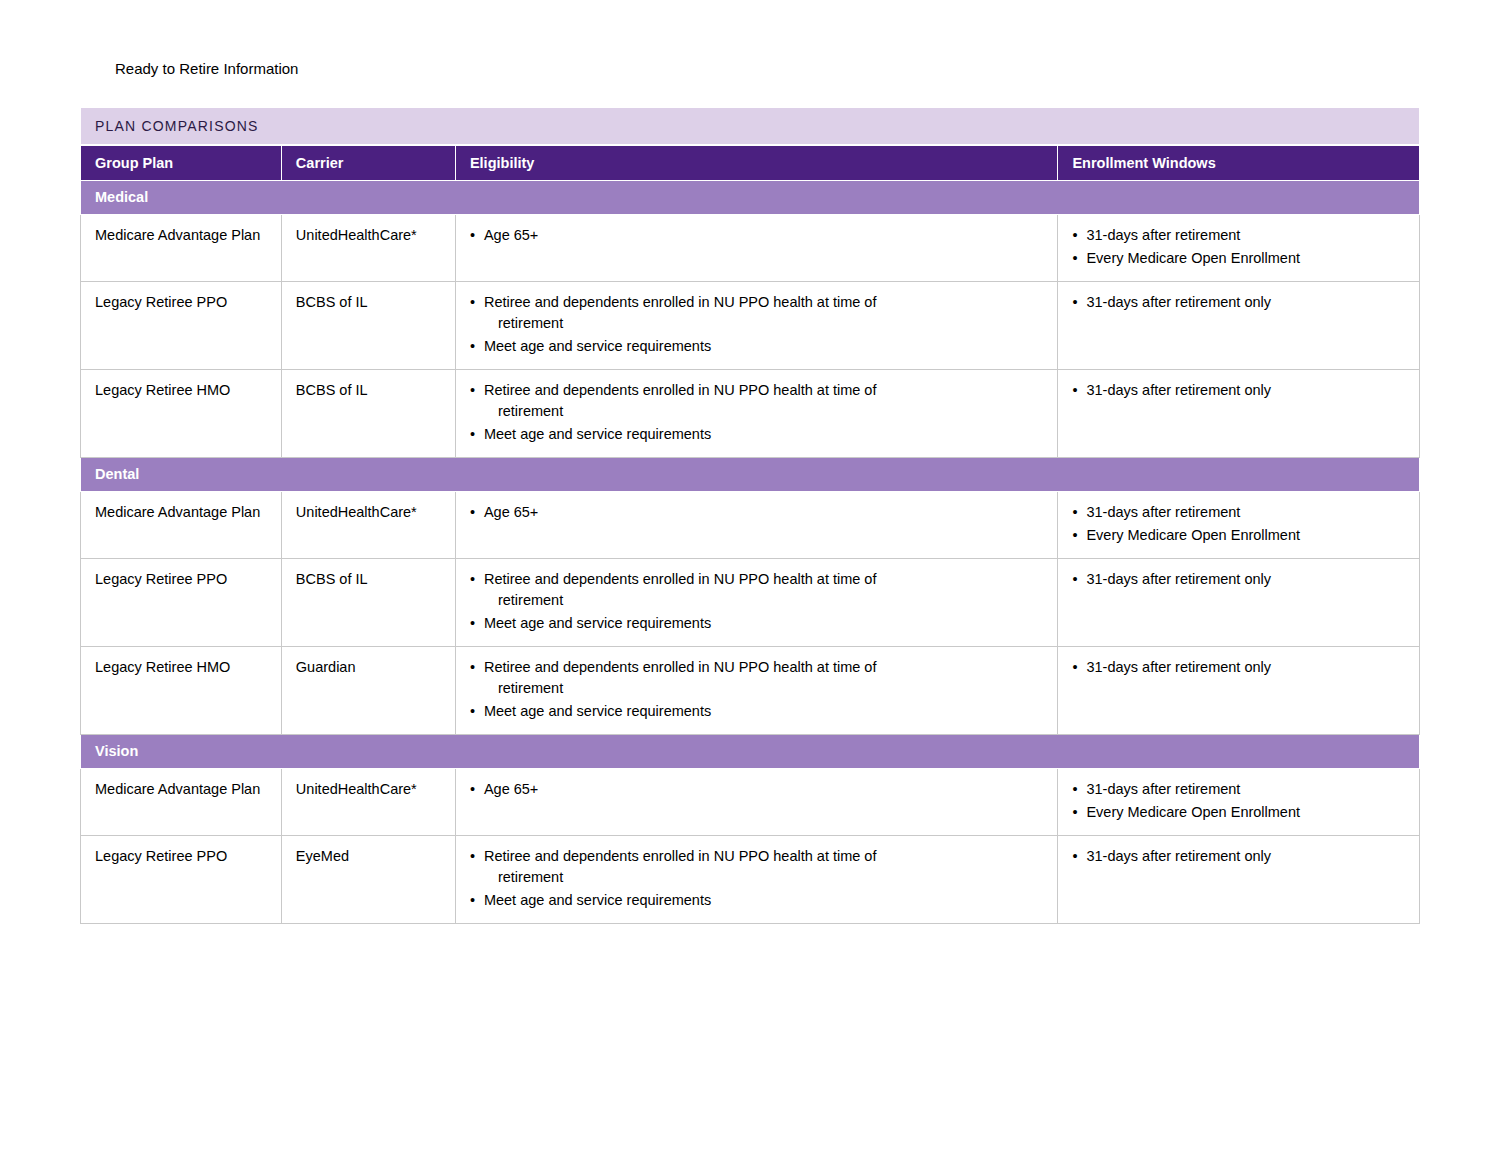Ready to Retire Information
PLAN COMPARISONS
| Group Plan | Carrier | Eligibility | Enrollment Windows |
| --- | --- | --- | --- |
| Medical |
| Medicare Advantage Plan | UnitedHealthCare* | Age 65+ | 31-days after retirement Every Medicare Open Enrollment |
| Legacy Retiree PPO | BCBS of IL | Retiree and dependents enrolled in NU PPO health at time of retirement Meet age and service requirements | 31-days after retirement only |
| Legacy Retiree HMO | BCBS of IL | Retiree and dependents enrolled in NU PPO health at time of retirement Meet age and service requirements | 31-days after retirement only |
| Dental |
| Medicare Advantage Plan | UnitedHealthCare* | Age 65+ | 31-days after retirement Every Medicare Open Enrollment |
| Legacy Retiree PPO | BCBS of IL | Retiree and dependents enrolled in NU PPO health at time of retirement Meet age and service requirements | 31-days after retirement only |
| Legacy Retiree HMO | Guardian | Retiree and dependents enrolled in NU PPO health at time of retirement Meet age and service requirements | 31-days after retirement only |
| Vision |
| Medicare Advantage Plan | UnitedHealthCare* | Age 65+ | 31-days after retirement Every Medicare Open Enrollment |
| Legacy Retiree PPO | EyeMed | Retiree and dependents enrolled in NU PPO health at time of retirement Meet age and service requirements | 31-days after retirement only |